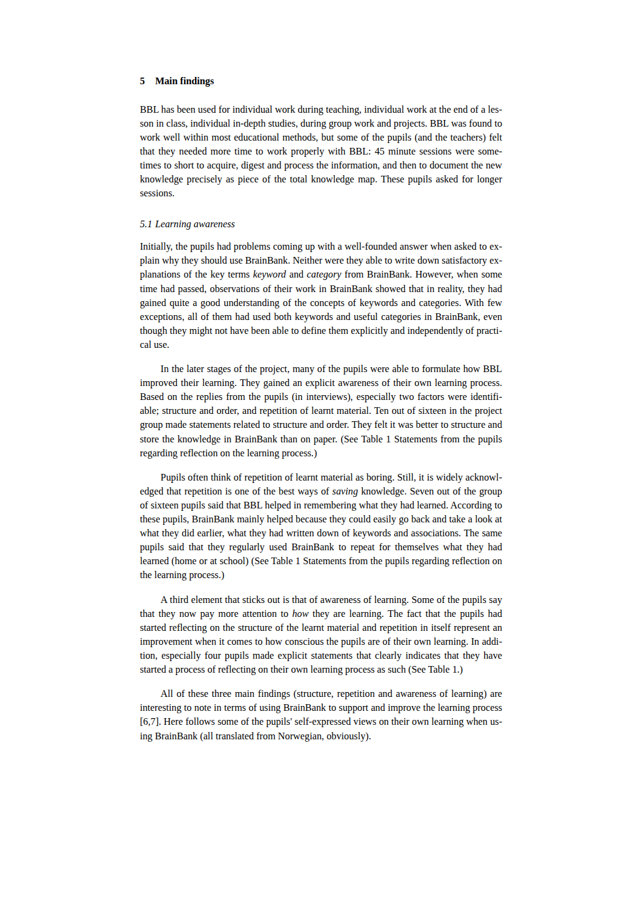5 Main findings
BBL has been used for individual work during teaching, individual work at the end of a lesson in class, individual in-depth studies, during group work and projects. BBL was found to work well within most educational methods, but some of the pupils (and the teachers) felt that they needed more time to work properly with BBL: 45 minute sessions were sometimes to short to acquire, digest and process the information, and then to document the new knowledge precisely as piece of the total knowledge map. These pupils asked for longer sessions.
5.1 Learning awareness
Initially, the pupils had problems coming up with a well-founded answer when asked to explain why they should use BrainBank. Neither were they able to write down satisfactory explanations of the key terms keyword and category from BrainBank. However, when some time had passed, observations of their work in BrainBank showed that in reality, they had gained quite a good understanding of the concepts of keywords and categories. With few exceptions, all of them had used both keywords and useful categories in BrainBank, even though they might not have been able to define them explicitly and independently of practical use.
In the later stages of the project, many of the pupils were able to formulate how BBL improved their learning. They gained an explicit awareness of their own learning process. Based on the replies from the pupils (in interviews), especially two factors were identifiable; structure and order, and repetition of learnt material. Ten out of sixteen in the project group made statements related to structure and order. They felt it was better to structure and store the knowledge in BrainBank than on paper. (See Table 1 Statements from the pupils regarding reflection on the learning process.)
Pupils often think of repetition of learnt material as boring. Still, it is widely acknowledged that repetition is one of the best ways of saving knowledge. Seven out of the group of sixteen pupils said that BBL helped in remembering what they had learned. According to these pupils, BrainBank mainly helped because they could easily go back and take a look at what they did earlier, what they had written down of keywords and associations. The same pupils said that they regularly used BrainBank to repeat for themselves what they had learned (home or at school) (See Table 1 Statements from the pupils regarding reflection on the learning process.)
A third element that sticks out is that of awareness of learning. Some of the pupils say that they now pay more attention to how they are learning. The fact that the pupils had started reflecting on the structure of the learnt material and repetition in itself represent an improvement when it comes to how conscious the pupils are of their own learning. In addition, especially four pupils made explicit statements that clearly indicates that they have started a process of reflecting on their own learning process as such (See Table 1.)
All of these three main findings (structure, repetition and awareness of learning) are interesting to note in terms of using BrainBank to support and improve the learning process [6,7]. Here follows some of the pupils' self-expressed views on their own learning when using BrainBank (all translated from Norwegian, obviously).